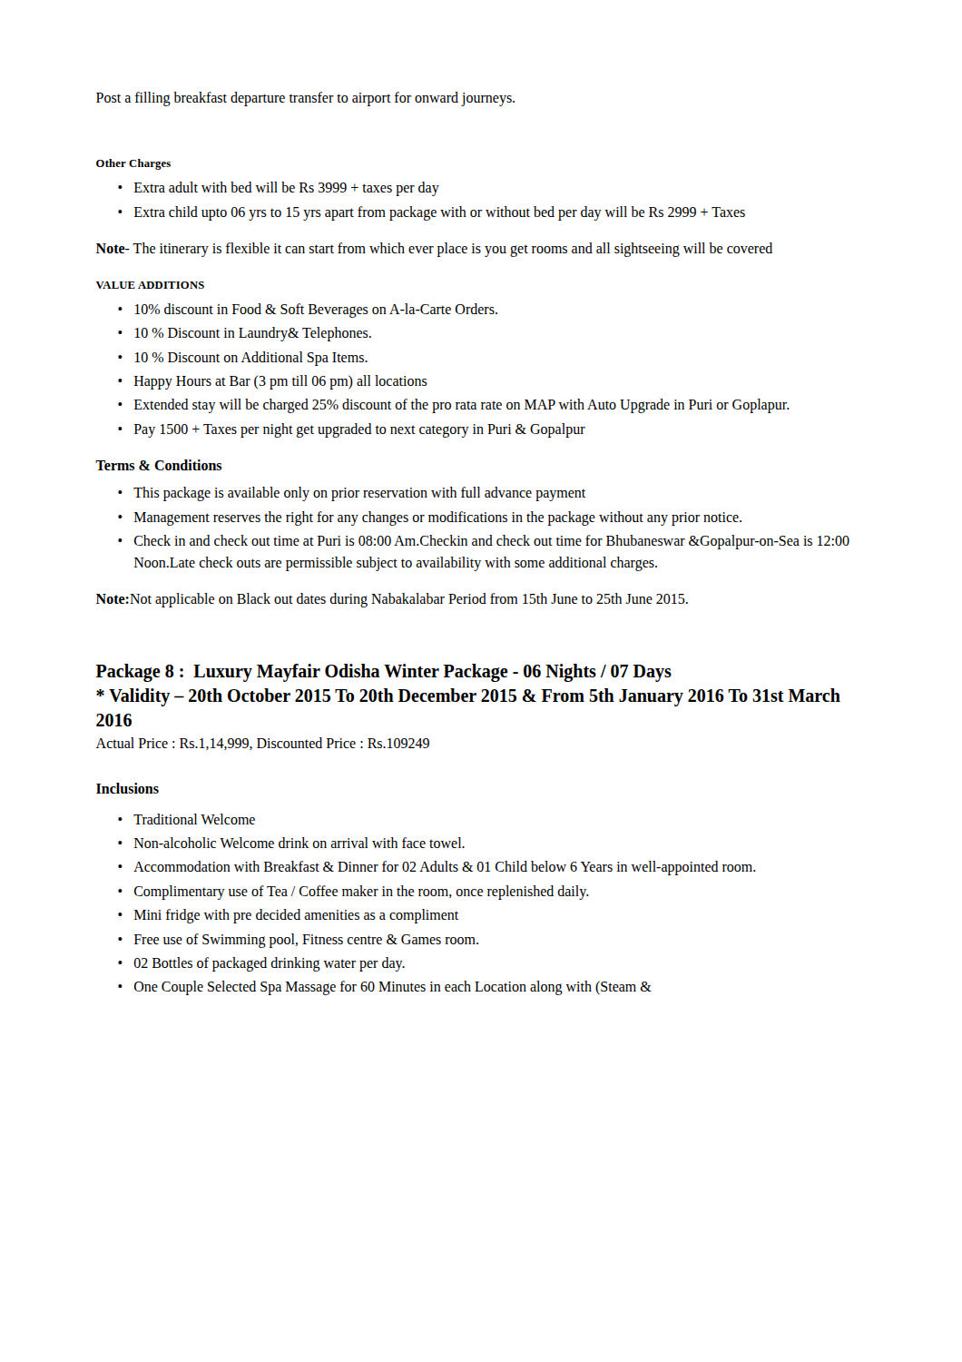Post a filling breakfast departure transfer to airport for onward journeys.
Other Charges
Extra adult with bed will be Rs 3999 + taxes per day
Extra child upto 06 yrs to 15 yrs apart from package with or without bed per day will be Rs 2999 + Taxes
Note- The itinerary is flexible it can start from which ever place is you get rooms and all sightseeing will be covered
VALUE ADDITIONS
10% discount in Food & Soft Beverages on A-la-Carte Orders.
10 % Discount in Laundry& Telephones.
10 % Discount on Additional Spa Items.
Happy Hours at Bar (3 pm till 06 pm) all locations
Extended stay will be charged 25% discount of the pro rata rate on MAP with Auto Upgrade in Puri or Goplapur.
Pay 1500 + Taxes per night get upgraded to next category in Puri & Gopalpur
Terms & Conditions
This package is available only on prior reservation with full advance payment
Management reserves the right for any changes or modifications in the package without any prior notice.
Check in and check out time at Puri is 08:00 Am.Checkin and check out time for Bhubaneswar &Gopalpur-on-Sea is 12:00 Noon.Late check outs are permissible subject to availability with some additional charges.
Note: Not applicable on Black out dates during Nabakalabar Period from 15th June to 25th June 2015.
Package 8 : Luxury Mayfair Odisha Winter Package - 06 Nights / 07 Days
* Validity – 20th October 2015 To 20th December 2015 & From 5th January 2016 To 31st March 2016
Actual Price : Rs.1,14,999, Discounted Price : Rs.109249
Inclusions
Traditional Welcome
Non-alcoholic Welcome drink on arrival with face towel.
Accommodation with Breakfast & Dinner for 02 Adults & 01 Child below 6 Years in well-appointed room.
Complimentary use of Tea / Coffee maker in the room, once replenished daily.
Mini fridge with pre decided amenities as a compliment
Free use of Swimming pool, Fitness centre & Games room.
02 Bottles of packaged drinking water per day.
One Couple Selected Spa Massage for 60 Minutes in each Location along with (Steam &